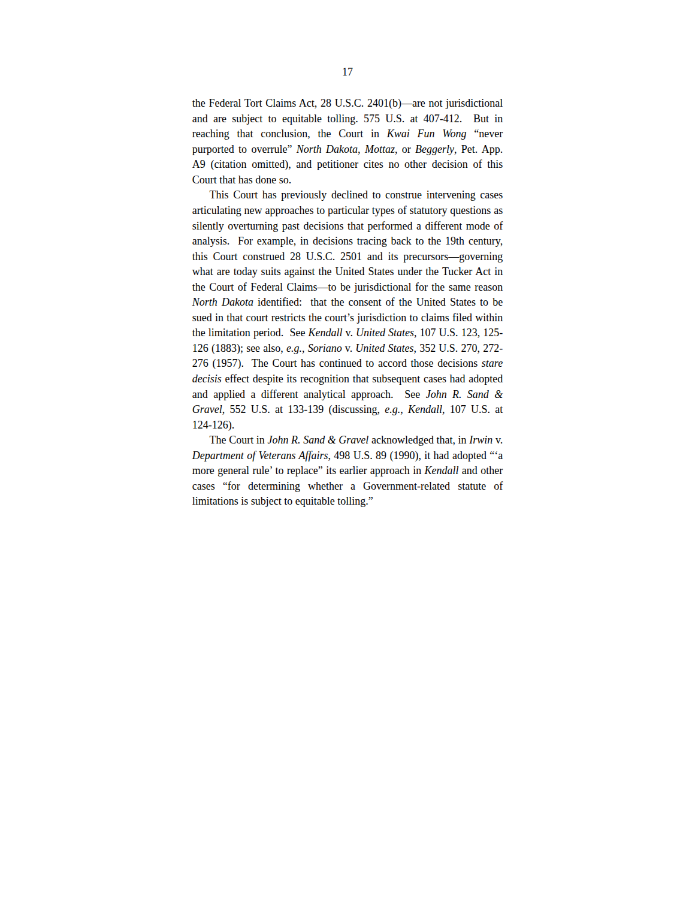17
the Federal Tort Claims Act, 28 U.S.C. 2401(b)—are not jurisdictional and are subject to equitable tolling. 575 U.S. at 407-412. But in reaching that conclusion, the Court in Kwai Fun Wong “never purported to overrule” North Dakota, Mottaz, or Beggerly, Pet. App. A9 (citation omitted), and petitioner cites no other decision of this Court that has done so.
This Court has previously declined to construe intervening cases articulating new approaches to particular types of statutory questions as silently overturning past decisions that performed a different mode of analysis. For example, in decisions tracing back to the 19th century, this Court construed 28 U.S.C. 2501 and its precursors—governing what are today suits against the United States under the Tucker Act in the Court of Federal Claims—to be jurisdictional for the same reason North Dakota identified: that the consent of the United States to be sued in that court restricts the court’s jurisdiction to claims filed within the limitation period. See Kendall v. United States, 107 U.S. 123, 125-126 (1883); see also, e.g., Soriano v. United States, 352 U.S. 270, 272-276 (1957). The Court has continued to accord those decisions stare decisis effect despite its recognition that subsequent cases had adopted and applied a different analytical approach. See John R. Sand & Gravel, 552 U.S. at 133-139 (discussing, e.g., Kendall, 107 U.S. at 124-126).
The Court in John R. Sand & Gravel acknowledged that, in Irwin v. Department of Veterans Affairs, 498 U.S. 89 (1990), it had adopted “‘a more general rule’ to replace” its earlier approach in Kendall and other cases “for determining whether a Government-related statute of limitations is subject to equitable tolling.”